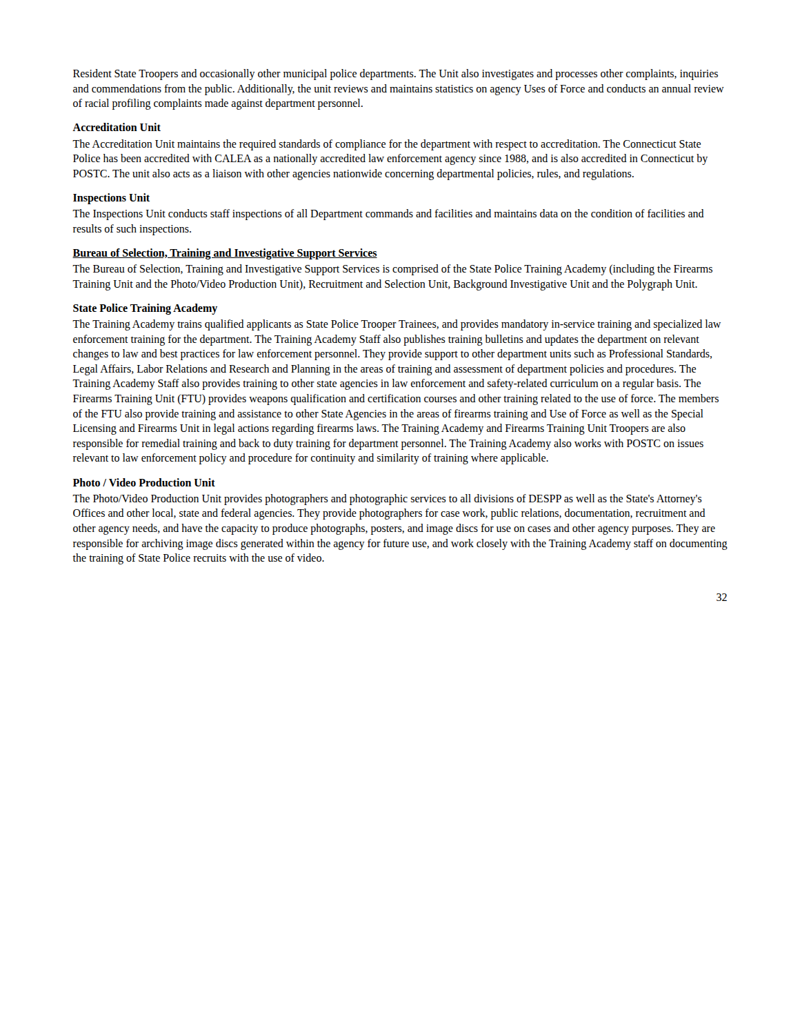Resident State Troopers and occasionally other municipal police departments. The Unit also investigates and processes other complaints, inquiries and commendations from the public. Additionally, the unit reviews and maintains statistics on agency Uses of Force and conducts an annual review of racial profiling complaints made against department personnel.
Accreditation Unit
The Accreditation Unit maintains the required standards of compliance for the department with respect to accreditation. The Connecticut State Police has been accredited with CALEA as a nationally accredited law enforcement agency since 1988, and is also accredited in Connecticut by POSTC. The unit also acts as a liaison with other agencies nationwide concerning departmental policies, rules, and regulations.
Inspections Unit
The Inspections Unit conducts staff inspections of all Department commands and facilities and maintains data on the condition of facilities and results of such inspections.
Bureau of Selection, Training and Investigative Support Services
The Bureau of Selection, Training and Investigative Support Services is comprised of the State Police Training Academy (including the Firearms Training Unit and the Photo/Video Production Unit), Recruitment and Selection Unit, Background Investigative Unit and the Polygraph Unit.
State Police Training Academy
The Training Academy trains qualified applicants as State Police Trooper Trainees, and provides mandatory in-service training and specialized law enforcement training for the department. The Training Academy Staff also publishes training bulletins and updates the department on relevant changes to law and best practices for law enforcement personnel. They provide support to other department units such as Professional Standards, Legal Affairs, Labor Relations and Research and Planning in the areas of training and assessment of department policies and procedures. The Training Academy Staff also provides training to other state agencies in law enforcement and safety-related curriculum on a regular basis. The Firearms Training Unit (FTU) provides weapons qualification and certification courses and other training related to the use of force. The members of the FTU also provide training and assistance to other State Agencies in the areas of firearms training and Use of Force as well as the Special Licensing and Firearms Unit in legal actions regarding firearms laws. The Training Academy and Firearms Training Unit Troopers are also responsible for remedial training and back to duty training for department personnel. The Training Academy also works with POSTC on issues relevant to law enforcement policy and procedure for continuity and similarity of training where applicable.
Photo / Video Production Unit
The Photo/Video Production Unit provides photographers and photographic services to all divisions of DESPP as well as the State's Attorney's Offices and other local, state and federal agencies. They provide photographers for case work, public relations, documentation, recruitment and other agency needs, and have the capacity to produce photographs, posters, and image discs for use on cases and other agency purposes. They are responsible for archiving image discs generated within the agency for future use, and work closely with the Training Academy staff on documenting the training of State Police recruits with the use of video.
32